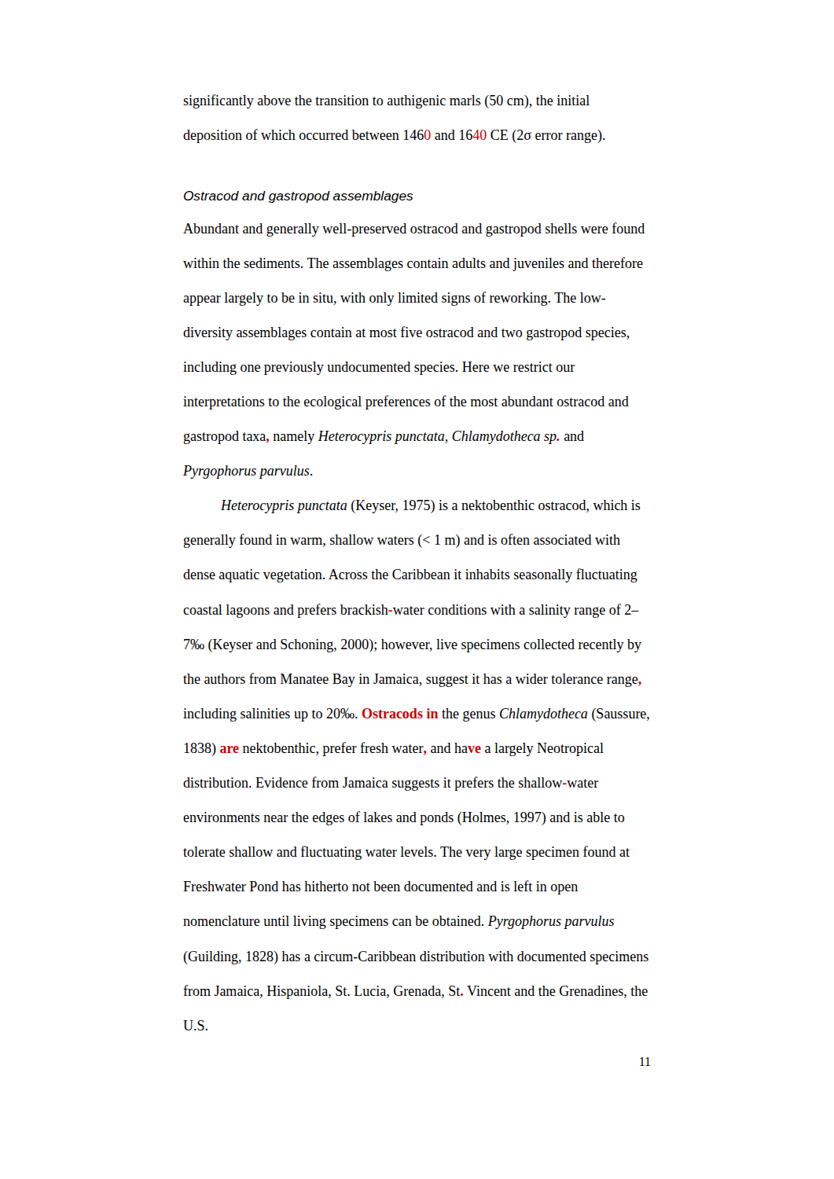significantly above the transition to authigenic marls (50 cm), the initial deposition of which occurred between 1460 and 1640 CE (2σ error range).
Ostracod and gastropod assemblages
Abundant and generally well-preserved ostracod and gastropod shells were found within the sediments. The assemblages contain adults and juveniles and therefore appear largely to be in situ, with only limited signs of reworking. The low-diversity assemblages contain at most five ostracod and two gastropod species, including one previously undocumented species. Here we restrict our interpretations to the ecological preferences of the most abundant ostracod and gastropod taxa, namely Heterocypris punctata, Chlamydotheca sp. and Pyrgophorus parvulus.
Heterocypris punctata (Keyser, 1975) is a nektobenthic ostracod, which is generally found in warm, shallow waters (< 1 m) and is often associated with dense aquatic vegetation. Across the Caribbean it inhabits seasonally fluctuating coastal lagoons and prefers brackish-water conditions with a salinity range of 2–7‰ (Keyser and Schoning, 2000); however, live specimens collected recently by the authors from Manatee Bay in Jamaica, suggest it has a wider tolerance range, including salinities up to 20‰. Ostracods in the genus Chlamydotheca (Saussure, 1838) are nektobenthic, prefer fresh water, and have a largely Neotropical distribution. Evidence from Jamaica suggests it prefers the shallow-water environments near the edges of lakes and ponds (Holmes, 1997) and is able to tolerate shallow and fluctuating water levels. The very large specimen found at Freshwater Pond has hitherto not been documented and is left in open nomenclature until living specimens can be obtained. Pyrgophorus parvulus (Guilding, 1828) has a circum-Caribbean distribution with documented specimens from Jamaica, Hispaniola, St. Lucia, Grenada, St. Vincent and the Grenadines, the U.S.
11